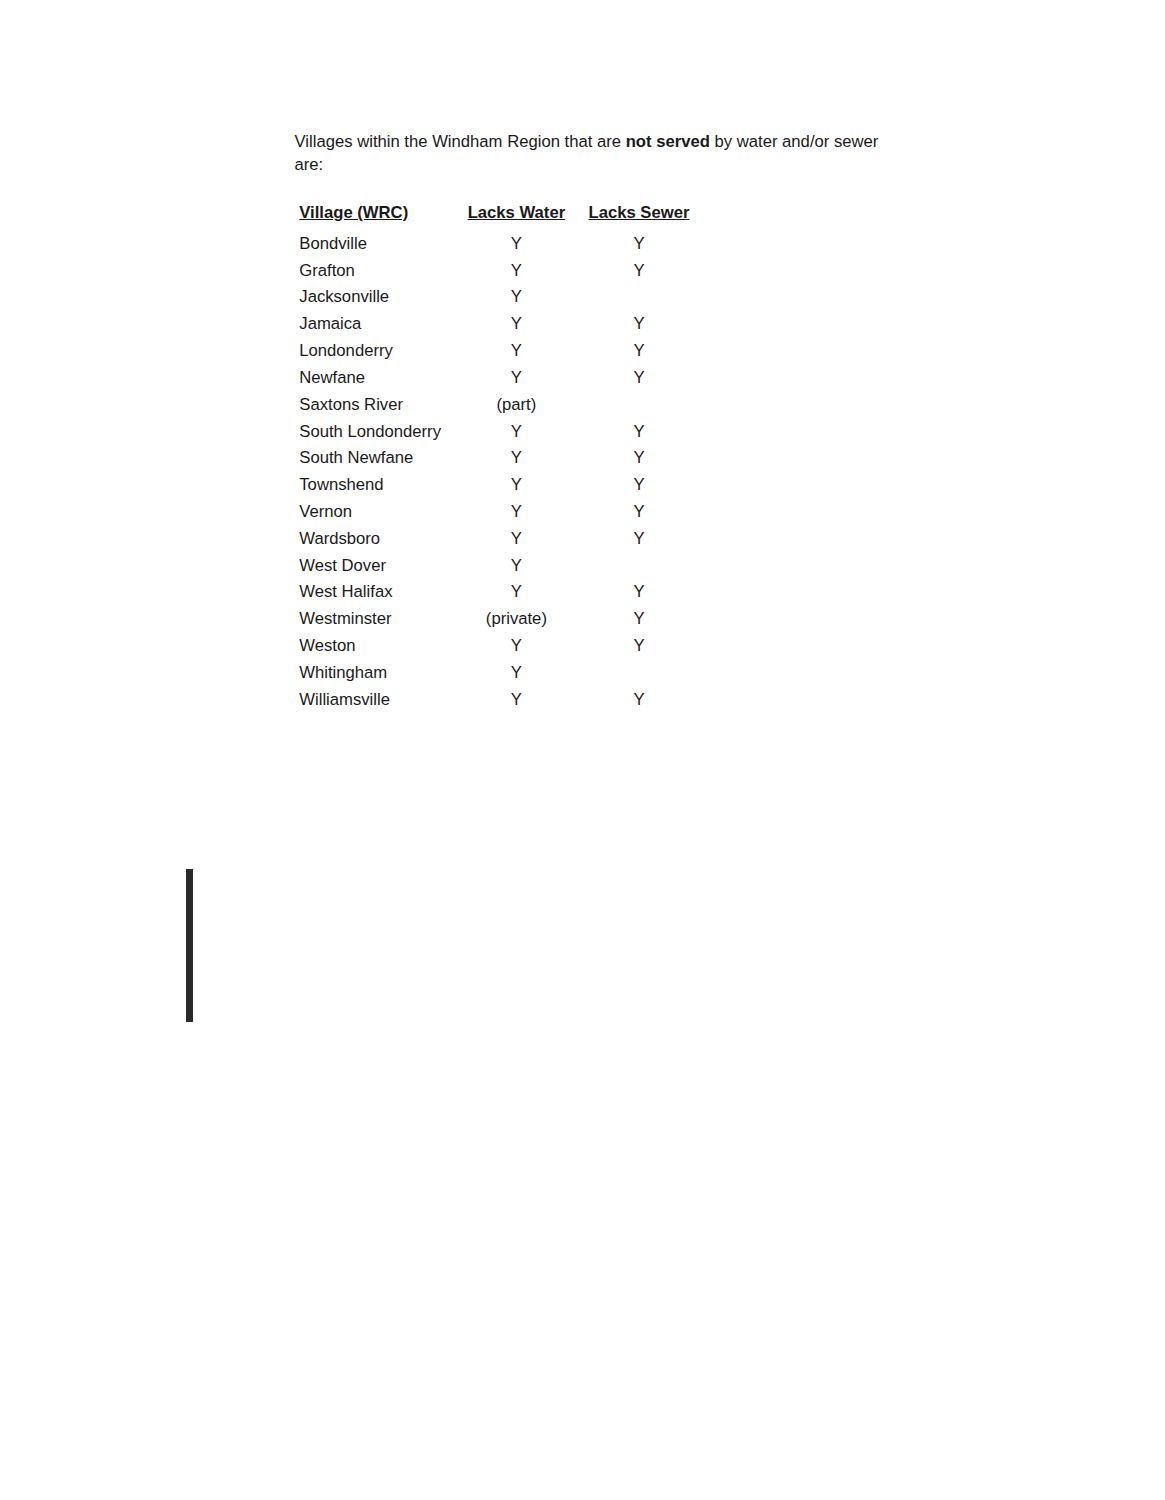Villages within the Windham Region that are not served by water and/or sewer are:
| Village (WRC) | Lacks Water | Lacks Sewer |
| --- | --- | --- |
| Bondville | Y | Y |
| Grafton | Y | Y |
| Jacksonville | Y | |
| Jamaica | Y | Y |
| Londonderry | Y | Y |
| Newfane | Y | Y |
| Saxtons River | (part) | |
| South Londonderry | Y | Y |
| South Newfane | Y | Y |
| Townshend | Y | Y |
| Vernon | Y | Y |
| Wardsboro | Y | Y |
| West Dover | Y | |
| West Halifax | Y | Y |
| Westminster | (private) | Y |
| Weston | Y | Y |
| Whitingham | Y | |
| Williamsville | Y | Y |